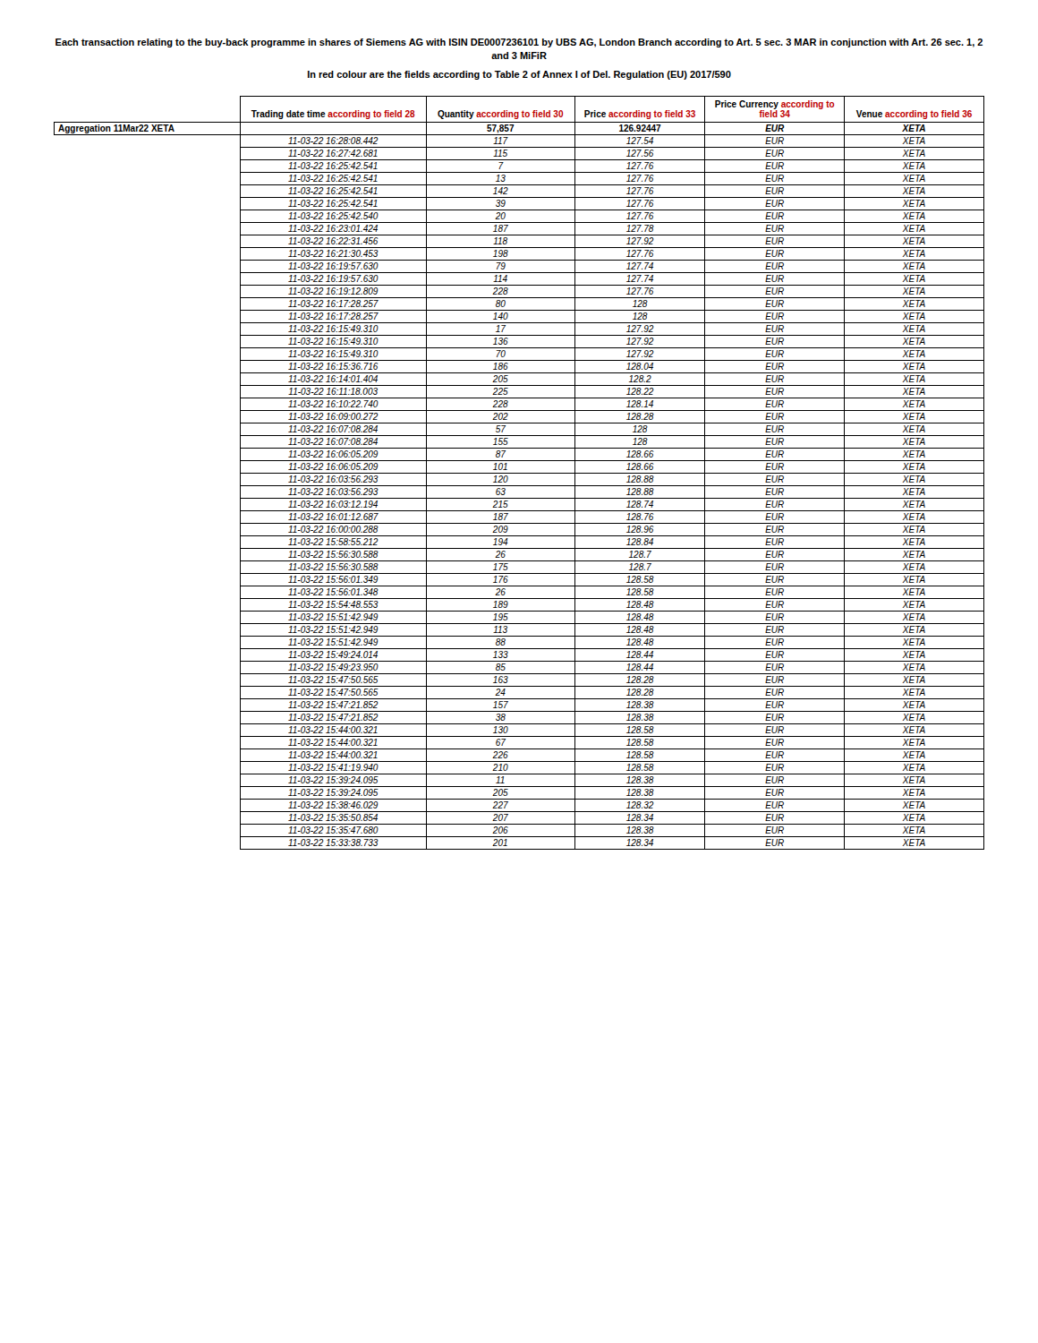Each transaction relating to the buy-back programme in shares of Siemens AG with ISIN DE0007236101 by UBS AG, London Branch according to Art. 5 sec. 3 MAR in conjunction with Art. 26 sec. 1, 2 and 3 MiFiR
In red colour are the fields according to Table 2 of Annex I of Del. Regulation (EU) 2017/590
| | Trading date time according to field 28 | Quantity according to field 30 | Price according to field 33 | Price Currency according to field 34 | Venue according to field 36 |
| --- | --- | --- | --- | --- | --- |
| Aggregation 11Mar22 XETA | | 57,857 | 126.92447 | EUR | XETA |
| | 11-03-22 16:28:08.442 | 117 | 127.54 | EUR | XETA |
| | 11-03-22 16:27:42.681 | 115 | 127.56 | EUR | XETA |
| | 11-03-22 16:25:42.541 | 7 | 127.76 | EUR | XETA |
| | 11-03-22 16:25:42.541 | 13 | 127.76 | EUR | XETA |
| | 11-03-22 16:25:42.541 | 142 | 127.76 | EUR | XETA |
| | 11-03-22 16:25:42.541 | 39 | 127.76 | EUR | XETA |
| | 11-03-22 16:25:42.540 | 20 | 127.76 | EUR | XETA |
| | 11-03-22 16:23:01.424 | 187 | 127.78 | EUR | XETA |
| | 11-03-22 16:22:31.456 | 118 | 127.92 | EUR | XETA |
| | 11-03-22 16:21:30.453 | 198 | 127.76 | EUR | XETA |
| | 11-03-22 16:19:57.630 | 79 | 127.74 | EUR | XETA |
| | 11-03-22 16:19:57.630 | 114 | 127.74 | EUR | XETA |
| | 11-03-22 16:19:12.809 | 228 | 127.76 | EUR | XETA |
| | 11-03-22 16:17:28.257 | 80 | 128 | EUR | XETA |
| | 11-03-22 16:17:28.257 | 140 | 128 | EUR | XETA |
| | 11-03-22 16:15:49.310 | 17 | 127.92 | EUR | XETA |
| | 11-03-22 16:15:49.310 | 136 | 127.92 | EUR | XETA |
| | 11-03-22 16:15:49.310 | 70 | 127.92 | EUR | XETA |
| | 11-03-22 16:15:36.716 | 186 | 128.04 | EUR | XETA |
| | 11-03-22 16:14:01.404 | 205 | 128.2 | EUR | XETA |
| | 11-03-22 16:11:18.003 | 225 | 128.22 | EUR | XETA |
| | 11-03-22 16:10:22.740 | 228 | 128.14 | EUR | XETA |
| | 11-03-22 16:09:00.272 | 202 | 128.28 | EUR | XETA |
| | 11-03-22 16:07:08.284 | 57 | 128 | EUR | XETA |
| | 11-03-22 16:07:08.284 | 155 | 128 | EUR | XETA |
| | 11-03-22 16:06:05.209 | 87 | 128.66 | EUR | XETA |
| | 11-03-22 16:06:05.209 | 101 | 128.66 | EUR | XETA |
| | 11-03-22 16:03:56.293 | 120 | 128.88 | EUR | XETA |
| | 11-03-22 16:03:56.293 | 63 | 128.88 | EUR | XETA |
| | 11-03-22 16:03:12.194 | 215 | 128.74 | EUR | XETA |
| | 11-03-22 16:01:12.687 | 187 | 128.76 | EUR | XETA |
| | 11-03-22 16:00:00.288 | 209 | 128.96 | EUR | XETA |
| | 11-03-22 15:58:55.212 | 194 | 128.84 | EUR | XETA |
| | 11-03-22 15:56:30.588 | 26 | 128.7 | EUR | XETA |
| | 11-03-22 15:56:30.588 | 175 | 128.7 | EUR | XETA |
| | 11-03-22 15:56:01.349 | 176 | 128.58 | EUR | XETA |
| | 11-03-22 15:56:01.348 | 26 | 128.58 | EUR | XETA |
| | 11-03-22 15:54:48.553 | 189 | 128.48 | EUR | XETA |
| | 11-03-22 15:51:42.949 | 195 | 128.48 | EUR | XETA |
| | 11-03-22 15:51:42.949 | 113 | 128.48 | EUR | XETA |
| | 11-03-22 15:51:42.949 | 88 | 128.48 | EUR | XETA |
| | 11-03-22 15:49:24.014 | 133 | 128.44 | EUR | XETA |
| | 11-03-22 15:49:23.950 | 85 | 128.44 | EUR | XETA |
| | 11-03-22 15:47:50.565 | 163 | 128.28 | EUR | XETA |
| | 11-03-22 15:47:50.565 | 24 | 128.28 | EUR | XETA |
| | 11-03-22 15:47:21.852 | 157 | 128.38 | EUR | XETA |
| | 11-03-22 15:47:21.852 | 38 | 128.38 | EUR | XETA |
| | 11-03-22 15:44:00.321 | 130 | 128.58 | EUR | XETA |
| | 11-03-22 15:44:00.321 | 67 | 128.58 | EUR | XETA |
| | 11-03-22 15:44:00.321 | 226 | 128.58 | EUR | XETA |
| | 11-03-22 15:41:19.940 | 210 | 128.58 | EUR | XETA |
| | 11-03-22 15:39:24.095 | 11 | 128.38 | EUR | XETA |
| | 11-03-22 15:39:24.095 | 205 | 128.38 | EUR | XETA |
| | 11-03-22 15:38:46.029 | 227 | 128.32 | EUR | XETA |
| | 11-03-22 15:35:50.854 | 207 | 128.34 | EUR | XETA |
| | 11-03-22 15:35:47.680 | 206 | 128.38 | EUR | XETA |
| | 11-03-22 15:33:38.733 | 201 | 128.34 | EUR | XETA |